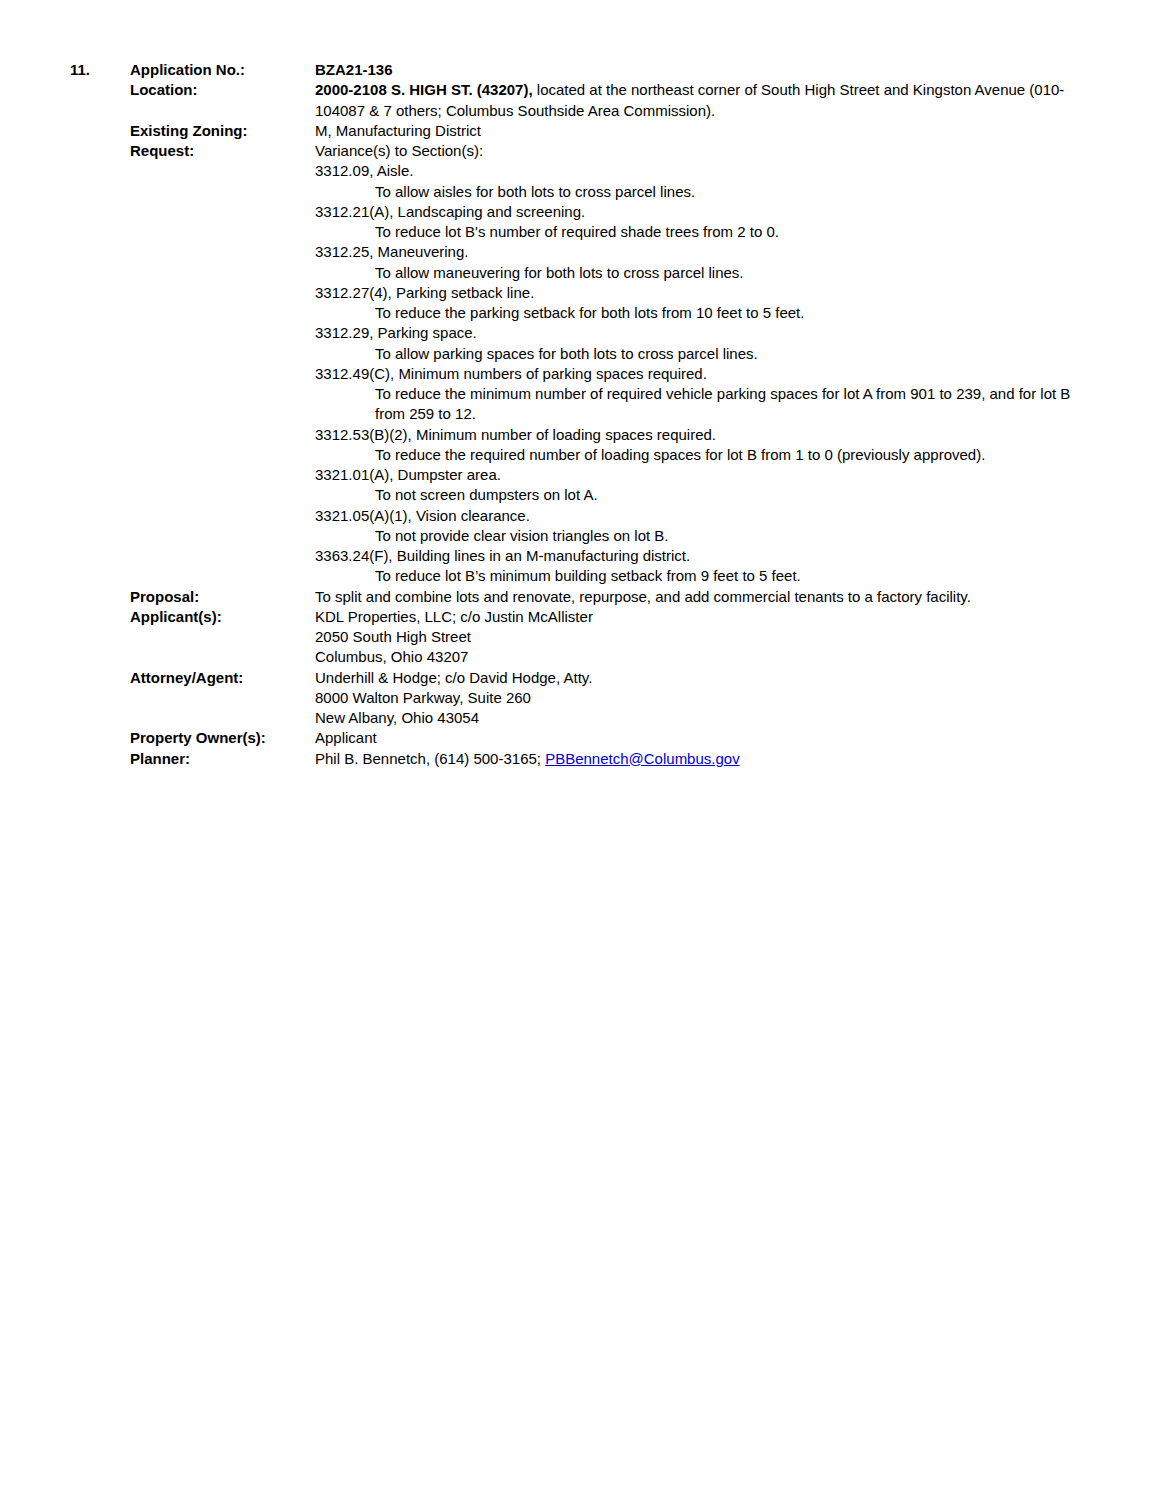| 11. | Application No.: | BZA21-136 |
| | Location: | 2000-2108 S. HIGH ST. (43207), located at the northeast corner of South High Street and Kingston Avenue (010-104087 & 7 others; Columbus Southside Area Commission). |
| | Existing Zoning: | M, Manufacturing District |
| | Request: | Variance(s) to Section(s): 3312.09, Aisle. To allow aisles for both lots to cross parcel lines. 3312.21(A), Landscaping and screening. To reduce lot B's number of required shade trees from 2 to 0. 3312.25, Maneuvering. To allow maneuvering for both lots to cross parcel lines. 3312.27(4), Parking setback line. To reduce the parking setback for both lots from 10 feet to 5 feet. 3312.29, Parking space. To allow parking spaces for both lots to cross parcel lines. 3312.49(C), Minimum numbers of parking spaces required. To reduce the minimum number of required vehicle parking spaces for lot A from 901 to 239, and for lot B from 259 to 12. 3312.53(B)(2), Minimum number of loading spaces required. To reduce the required number of loading spaces for lot B from 1 to 0 (previously approved). 3321.01(A), Dumpster area. To not screen dumpsters on lot A. 3321.05(A)(1), Vision clearance. To not provide clear vision triangles on lot B. 3363.24(F), Building lines in an M-manufacturing district. To reduce lot B’s minimum building setback from 9 feet to 5 feet. |
| | Proposal: | To split and combine lots and renovate, repurpose, and add commercial tenants to a factory facility. |
| | Applicant(s): | KDL Properties, LLC; c/o Justin McAllister 2050 South High Street Columbus, Ohio 43207 |
| | Attorney/Agent: | Underhill & Hodge; c/o David Hodge, Atty. 8000 Walton Parkway, Suite 260 New Albany, Ohio 43054 |
| | Property Owner(s): | Applicant |
| | Planner: | Phil B. Bennetch, (614) 500-3165; PBBennetch@Columbus.gov |